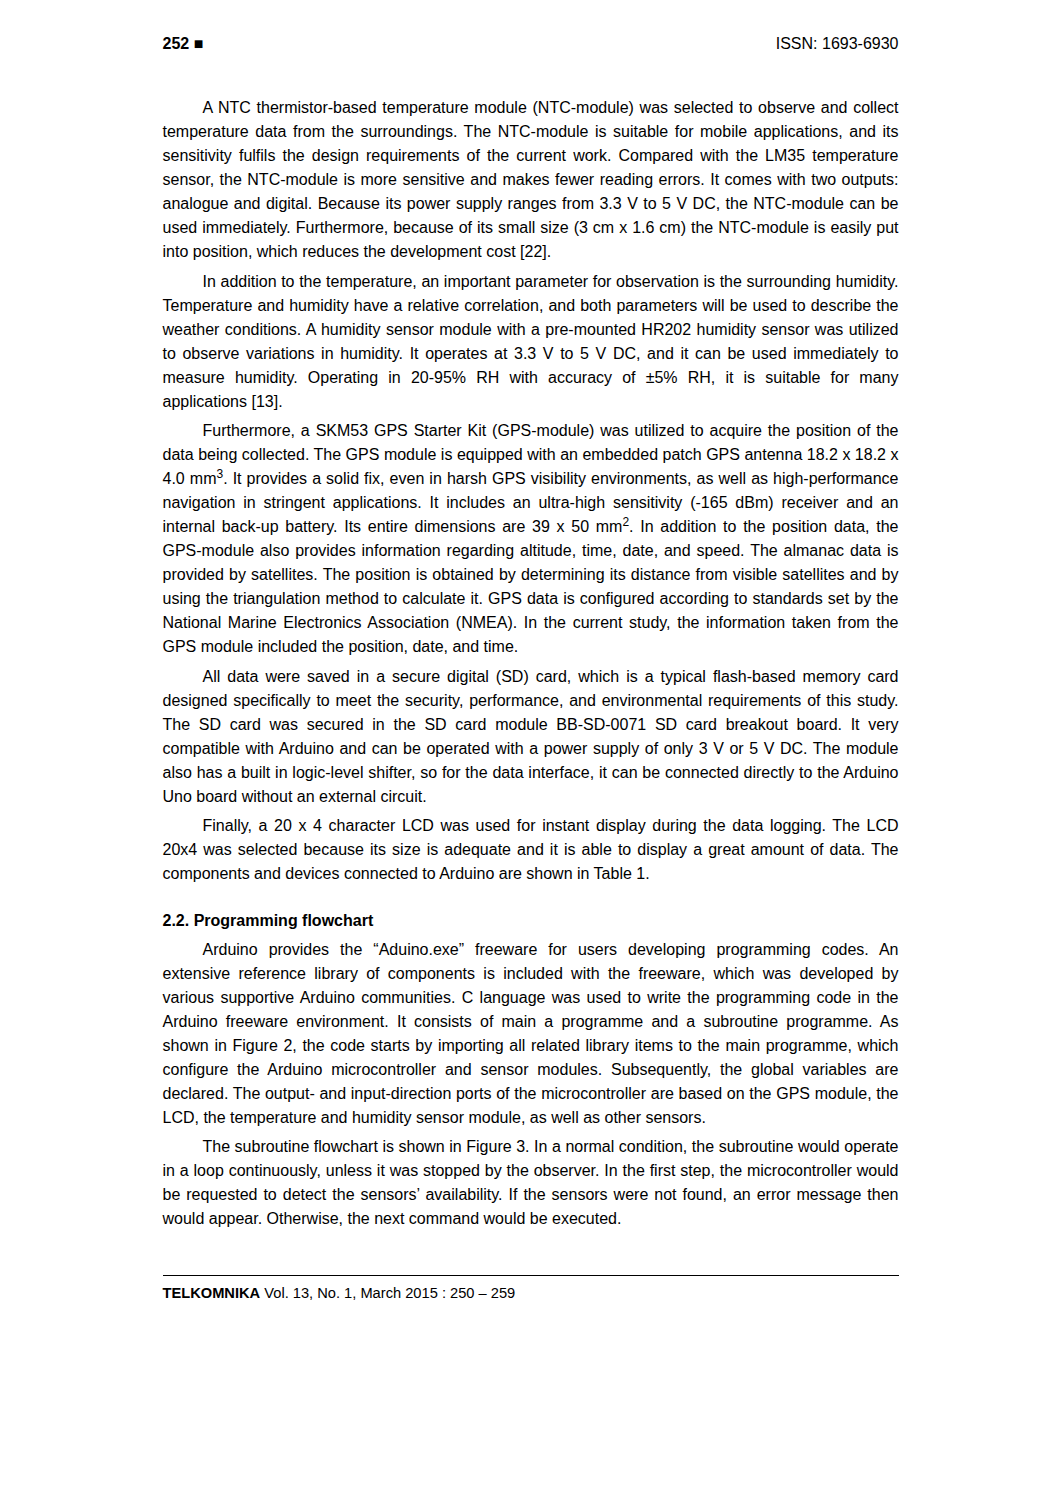252 ■ ISSN: 1693-6930
A NTC thermistor-based temperature module (NTC-module) was selected to observe and collect temperature data from the surroundings. The NTC-module is suitable for mobile applications, and its sensitivity fulfils the design requirements of the current work. Compared with the LM35 temperature sensor, the NTC-module is more sensitive and makes fewer reading errors. It comes with two outputs: analogue and digital. Because its power supply ranges from 3.3 V to 5 V DC, the NTC-module can be used immediately. Furthermore, because of its small size (3 cm x 1.6 cm) the NTC-module is easily put into position, which reduces the development cost [22].
In addition to the temperature, an important parameter for observation is the surrounding humidity. Temperature and humidity have a relative correlation, and both parameters will be used to describe the weather conditions. A humidity sensor module with a pre-mounted HR202 humidity sensor was utilized to observe variations in humidity. It operates at 3.3 V to 5 V DC, and it can be used immediately to measure humidity. Operating in 20-95% RH with accuracy of ±5% RH, it is suitable for many applications [13].
Furthermore, a SKM53 GPS Starter Kit (GPS-module) was utilized to acquire the position of the data being collected. The GPS module is equipped with an embedded patch GPS antenna 18.2 x 18.2 x 4.0 mm3. It provides a solid fix, even in harsh GPS visibility environments, as well as high-performance navigation in stringent applications. It includes an ultra-high sensitivity (-165 dBm) receiver and an internal back-up battery. Its entire dimensions are 39 x 50 mm2. In addition to the position data, the GPS-module also provides information regarding altitude, time, date, and speed. The almanac data is provided by satellites. The position is obtained by determining its distance from visible satellites and by using the triangulation method to calculate it. GPS data is configured according to standards set by the National Marine Electronics Association (NMEA). In the current study, the information taken from the GPS module included the position, date, and time.
All data were saved in a secure digital (SD) card, which is a typical flash-based memory card designed specifically to meet the security, performance, and environmental requirements of this study. The SD card was secured in the SD card module BB-SD-0071 SD card breakout board. It very compatible with Arduino and can be operated with a power supply of only 3 V or 5 V DC. The module also has a built in logic-level shifter, so for the data interface, it can be connected directly to the Arduino Uno board without an external circuit.
Finally, a 20 x 4 character LCD was used for instant display during the data logging. The LCD 20x4 was selected because its size is adequate and it is able to display a great amount of data. The components and devices connected to Arduino are shown in Table 1.
2.2. Programming flowchart
Arduino provides the “Aduino.exe” freeware for users developing programming codes. An extensive reference library of components is included with the freeware, which was developed by various supportive Arduino communities. C language was used to write the programming code in the Arduino freeware environment. It consists of main a programme and a subroutine programme. As shown in Figure 2, the code starts by importing all related library items to the main programme, which configure the Arduino microcontroller and sensor modules. Subsequently, the global variables are declared. The output- and input-direction ports of the microcontroller are based on the GPS module, the LCD, the temperature and humidity sensor module, as well as other sensors.
The subroutine flowchart is shown in Figure 3. In a normal condition, the subroutine would operate in a loop continuously, unless it was stopped by the observer. In the first step, the microcontroller would be requested to detect the sensors’ availability. If the sensors were not found, an error message then would appear. Otherwise, the next command would be executed.
TELKOMNIKA Vol. 13, No. 1, March 2015 : 250 – 259